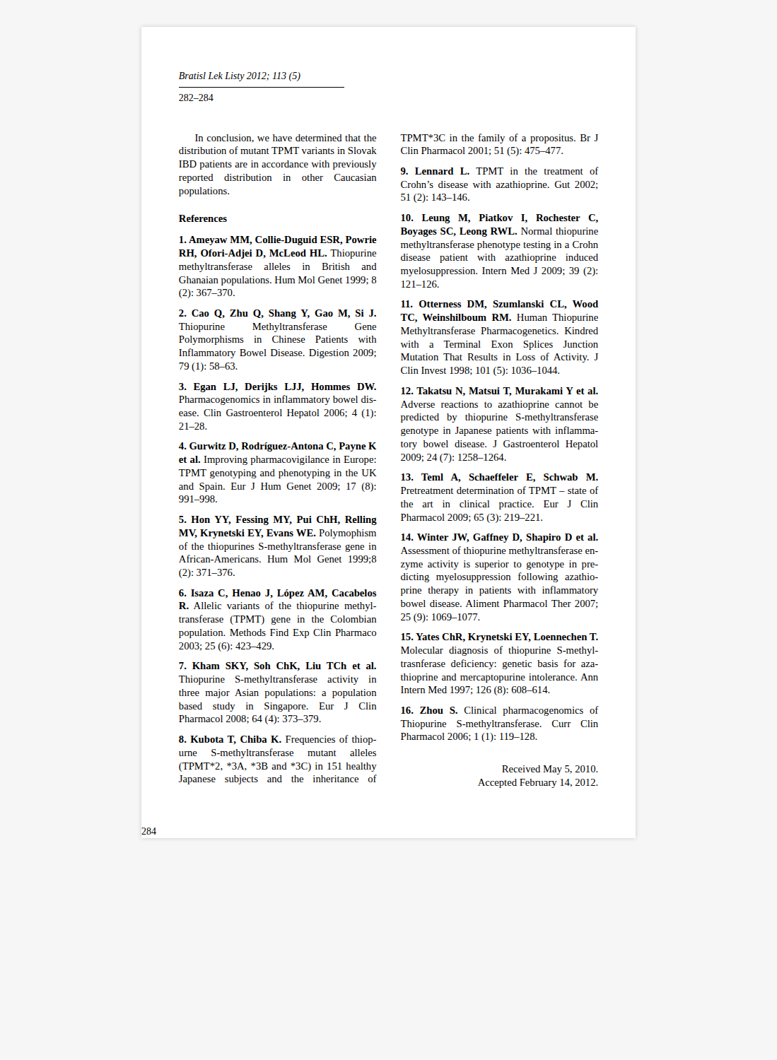Bratisl Lek Listy 2012; 113 (5)
282–284
In conclusion, we have determined that the distribution of mutant TPMT variants in Slovak IBD patients are in accordance with previously reported distribution in other Caucasian populations.
References
1. Ameyaw MM, Collie-Duguid ESR, Powrie RH, Ofori-Adjei D, McLeod HL. Thiopurine methyltransferase alleles in British and Ghanaian populations. Hum Mol Genet 1999; 8 (2): 367–370.
2. Cao Q, Zhu Q, Shang Y, Gao M, Si J. Thiopurine Methyltransferase Gene Polymorphisms in Chinese Patients with Inflammatory Bowel Disease. Digestion 2009; 79 (1): 58–63.
3. Egan LJ, Derijks LJJ, Hommes DW. Pharmacogenomics in inflammatory bowel disease. Clin Gastroenterol Hepatol 2006; 4 (1): 21–28.
4. Gurwitz D, Rodríguez-Antona C, Payne K et al. Improving pharmacovigilance in Europe: TPMT genotyping and phenotyping in the UK and Spain. Eur J Hum Genet 2009; 17 (8): 991–998.
5. Hon YY, Fessing MY, Pui ChH, Relling MV, Krynetski EY, Evans WE. Polymophism of the thiopurines S-methyltransferase gene in African-Americans. Hum Mol Genet 1999;8 (2): 371–376.
6. Isaza C, Henao J, López AM, Cacabelos R. Allelic variants of the thiopurine methyltransferase (TPMT) gene in the Colombian population. Methods Find Exp Clin Pharmaco 2003; 25 (6): 423–429.
7. Kham SKY, Soh ChK, Liu TCh et al. Thiopurine S-methyltransferase activity in three major Asian populations: a population based study in Singapore. Eur J Clin Pharmacol 2008; 64 (4): 373–379.
8. Kubota T, Chiba K. Frequencies of thiopurne S-methyltransferase mutant alleles (TPMT*2, *3A, *3B and *3C) in 151 healthy Japanese subjects and the inheritance of TPMT*3C in the family of a propositus. Br J Clin Pharmacol 2001; 51 (5): 475–477.
9. Lennard L. TPMT in the treatment of Crohn’s disease with azathioprine. Gut 2002; 51 (2): 143–146.
10. Leung M, Piatkov I, Rochester C, Boyages SC, Leong RWL. Normal thiopurine methyltransferase phenotype testing in a Crohn disease patient with azathioprine induced myelosuppression. Intern Med J 2009; 39 (2): 121–126.
11. Otterness DM, Szumlanski CL, Wood TC, Weinshilboum RM. Human Thiopurine Methyltransferase Pharmacogenetics. Kindred with a Terminal Exon Splices Junction Mutation That Results in Loss of Activity. J Clin Invest 1998; 101 (5): 1036–1044.
12. Takatsu N, Matsui T, Murakami Y et al. Adverse reactions to azathioprine cannot be predicted by thiopurine S-methyltransferase genotype in Japanese patients with inflammatory bowel disease. J Gastroenterol Hepatol 2009; 24 (7): 1258–1264.
13. Teml A, Schaeffeler E, Schwab M. Pretreatment determination of TPMT – state of the art in clinical practice. Eur J Clin Pharmacol 2009; 65 (3): 219–221.
14. Winter JW, Gaffney D, Shapiro D et al. Assessment of thiopurine methyltransferase enzyme activity is superior to genotype in predicting myelosuppression following azathioprine therapy in patients with inflammatory bowel disease. Aliment Pharmacol Ther 2007; 25 (9): 1069–1077.
15. Yates ChR, Krynetski EY, Loennechen T. Molecular diagnosis of thiopurine S-methyltrasnferase deficiency: genetic basis for azathioprine and mercaptopurine intolerance. Ann Intern Med 1997; 126 (8): 608–614.
16. Zhou S. Clinical pharmacogenomics of Thiopurine S-methyltransferase. Curr Clin Pharmacol 2006; 1 (1): 119–128.
Received May 5, 2010.
Accepted February 14, 2012.
284